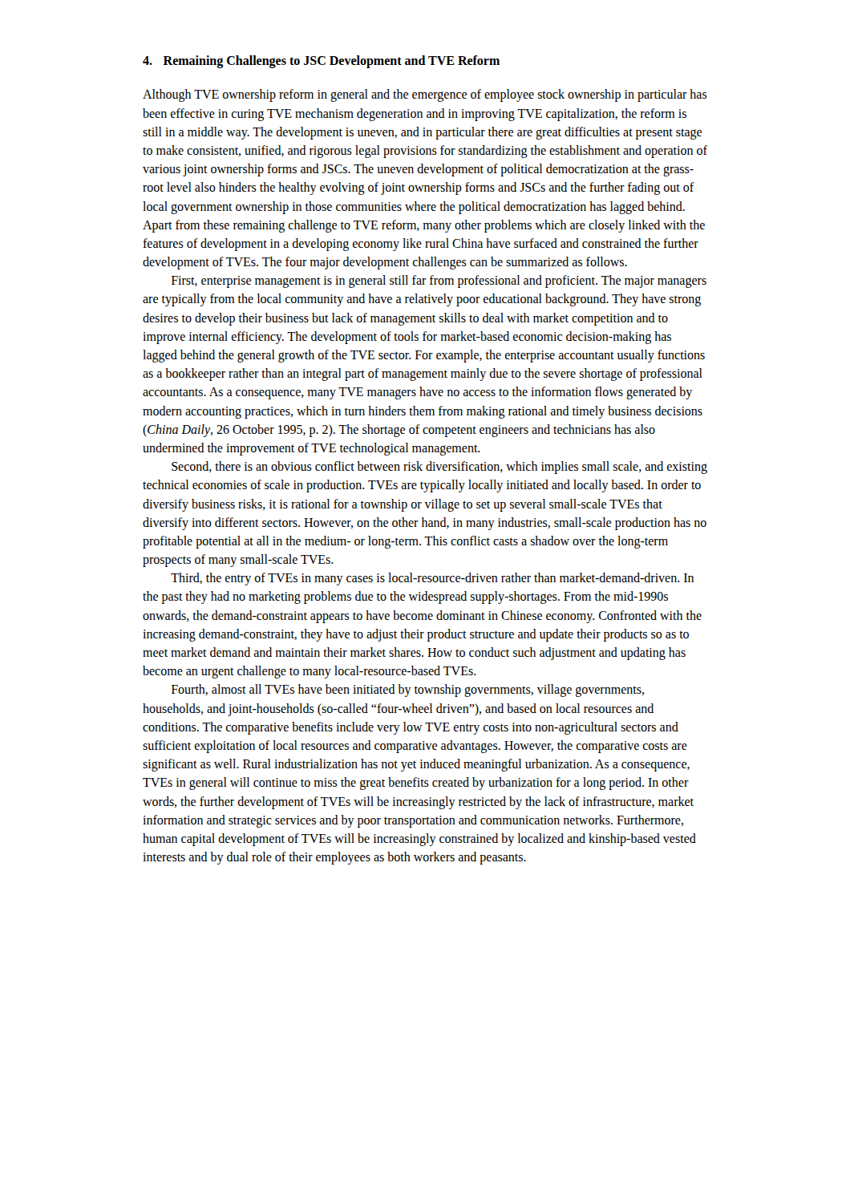4. Remaining Challenges to JSC Development and TVE Reform
Although TVE ownership reform in general and the emergence of employee stock ownership in particular has been effective in curing TVE mechanism degeneration and in improving TVE capitalization, the reform is still in a middle way. The development is uneven, and in particular there are great difficulties at present stage to make consistent, unified, and rigorous legal provisions for standardizing the establishment and operation of various joint ownership forms and JSCs. The uneven development of political democratization at the grass-root level also hinders the healthy evolving of joint ownership forms and JSCs and the further fading out of local government ownership in those communities where the political democratization has lagged behind. Apart from these remaining challenge to TVE reform, many other problems which are closely linked with the features of development in a developing economy like rural China have surfaced and constrained the further development of TVEs. The four major development challenges can be summarized as follows.
First, enterprise management is in general still far from professional and proficient. The major managers are typically from the local community and have a relatively poor educational background. They have strong desires to develop their business but lack of management skills to deal with market competition and to improve internal efficiency. The development of tools for market-based economic decision-making has lagged behind the general growth of the TVE sector. For example, the enterprise accountant usually functions as a bookkeeper rather than an integral part of management mainly due to the severe shortage of professional accountants. As a consequence, many TVE managers have no access to the information flows generated by modern accounting practices, which in turn hinders them from making rational and timely business decisions (China Daily, 26 October 1995, p. 2). The shortage of competent engineers and technicians has also undermined the improvement of TVE technological management.
Second, there is an obvious conflict between risk diversification, which implies small scale, and existing technical economies of scale in production. TVEs are typically locally initiated and locally based. In order to diversify business risks, it is rational for a township or village to set up several small-scale TVEs that diversify into different sectors. However, on the other hand, in many industries, small-scale production has no profitable potential at all in the medium- or long-term. This conflict casts a shadow over the long-term prospects of many small-scale TVEs.
Third, the entry of TVEs in many cases is local-resource-driven rather than market-demand-driven. In the past they had no marketing problems due to the widespread supply-shortages. From the mid-1990s onwards, the demand-constraint appears to have become dominant in Chinese economy. Confronted with the increasing demand-constraint, they have to adjust their product structure and update their products so as to meet market demand and maintain their market shares. How to conduct such adjustment and updating has become an urgent challenge to many local-resource-based TVEs.
Fourth, almost all TVEs have been initiated by township governments, village governments, households, and joint-households (so-called “four-wheel driven”), and based on local resources and conditions. The comparative benefits include very low TVE entry costs into non-agricultural sectors and sufficient exploitation of local resources and comparative advantages. However, the comparative costs are significant as well. Rural industrialization has not yet induced meaningful urbanization. As a consequence, TVEs in general will continue to miss the great benefits created by urbanization for a long period. In other words, the further development of TVEs will be increasingly restricted by the lack of infrastructure, market information and strategic services and by poor transportation and communication networks. Furthermore, human capital development of TVEs will be increasingly constrained by localized and kinship-based vested interests and by dual role of their employees as both workers and peasants.